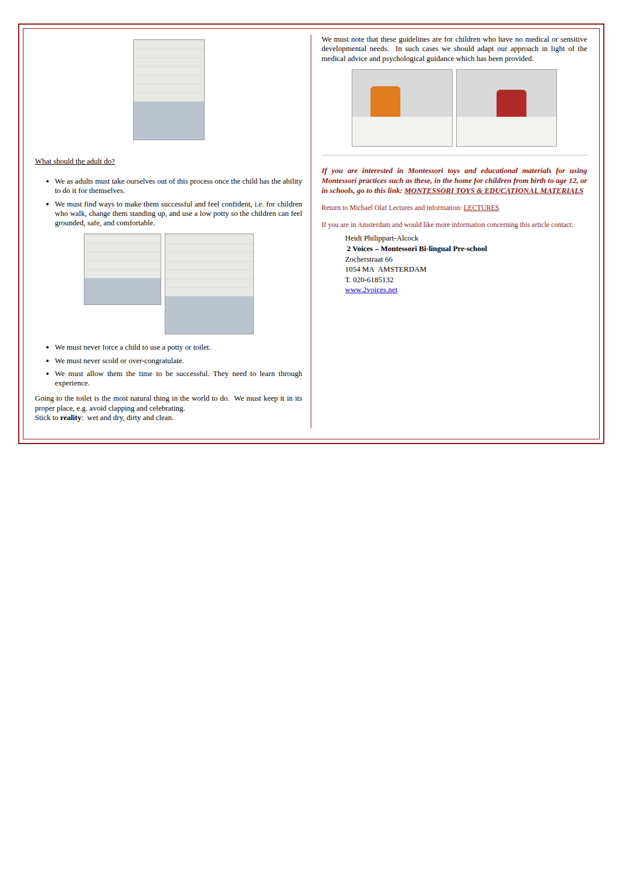What should the adult do?
We as adults must take ourselves out of this process once the child has the ability to do it for themselves.
We must find ways to make them successful and feel confident, i.e. for children who walk, change them standing up, and use a low potty so the children can feel grounded, safe, and comfortable.
We must never force a child to use a potty or toilet.
We must never scold or over-congratulate.
We must allow them the time to be successful. They need to learn through experience.
Going to the toilet is the most natural thing in the world to do. We must keep it in its proper place, e.g. avoid clapping and celebrating.
Stick to reality: wet and dry, dirty and clean.
We must note that these guidelines are for children who have no medical or sensitive developmental needs. In such cases we should adapt our approach in light of the medical advice and psychological guidance which has been provided.
If you are interested in Montessori toys and educational materials for using Montessori practices such as these, in the home for children from birth to age 12, or in schools, go to this link: MONTESSORI TOYS & EDUCATIONAL MATERIALS
Return to Michael Olaf Lectures and information: LECTURES
If you are in Amsterdam and would like more information concerning this article contact:
Heidi Philippart-Alcock
2 Voices – Montessori Bi-lingual Pre-school
Zocherstraat 66
1054 MA AMSTERDAM
T. 020-6185132
www.2voices.net